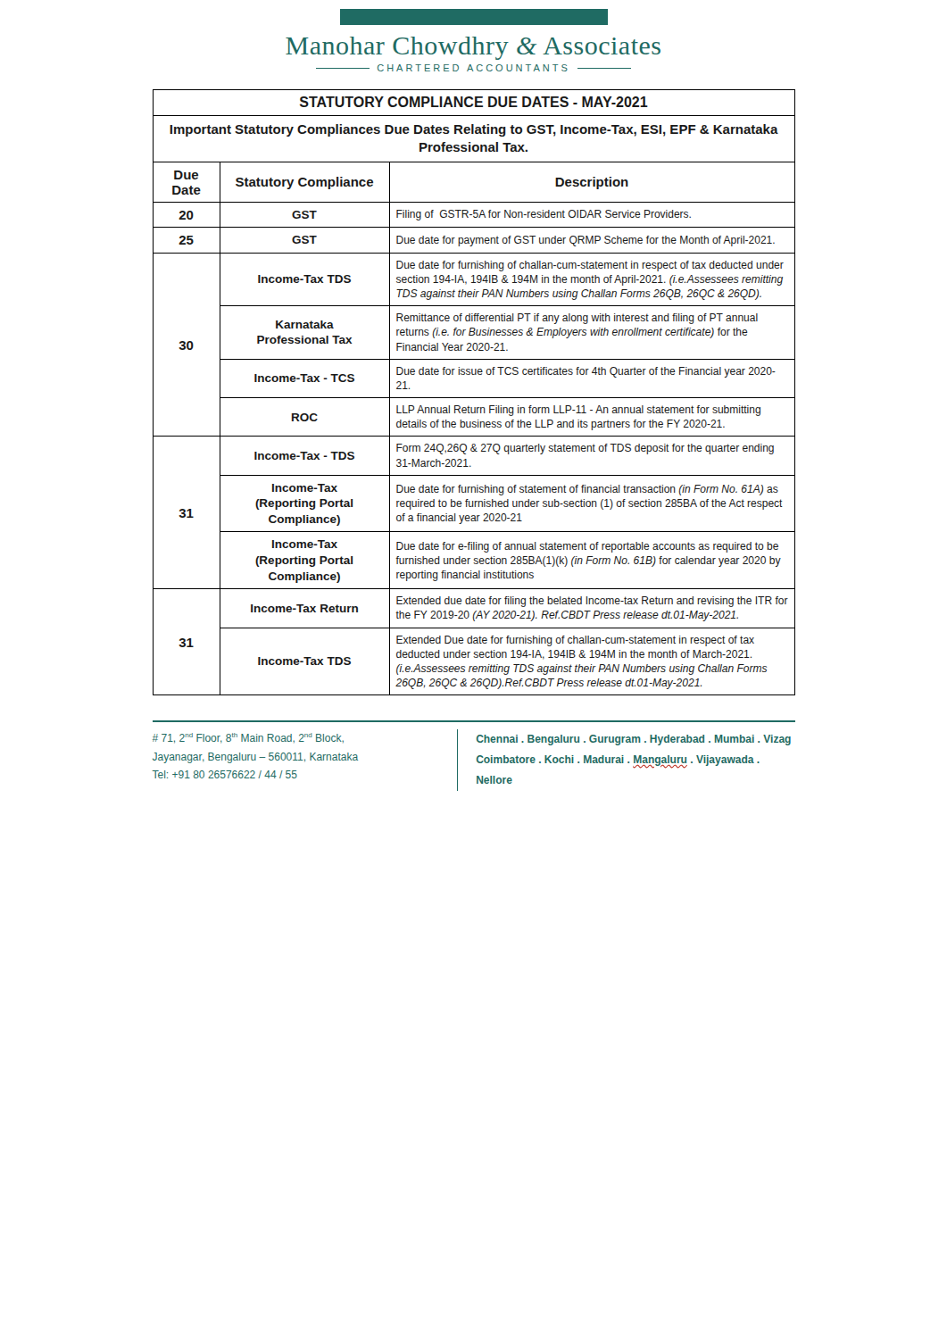Manohar Chowdhry & Associates
CHARTERED ACCOUNTANTS
| STATUTORY COMPLIANCE DUE DATES - MAY-2021 |
| Important Statutory Compliances Due Dates Relating to GST, Income-Tax, ESI, EPF & Karnataka Professional Tax. |
| Due Date | Statutory Compliance | Description |
| 20 | GST | Filing of GSTR-5A for Non-resident OIDAR Service Providers. |
| 25 | GST | Due date for payment of GST under QRMP Scheme for the Month of April-2021. |
| 30 | Income-Tax TDS | Due date for furnishing of challan-cum-statement in respect of tax deducted under section 194-IA, 194IB & 194M in the month of April-2021. (i.e.Assessees remitting TDS against their PAN Numbers using Challan Forms 26QB, 26QC & 26QD). |
| Karnataka Professional Tax | Remittance of differential PT if any along with interest and filing of PT annual returns (i.e. for Businesses & Employers with enrollment certificate) for the Financial Year 2020-21. |
| Income-Tax - TCS | Due date for issue of TCS certificates for 4th Quarter of the Financial year 2020-21. |
| ROC | LLP Annual Return Filing in form LLP-11 - An annual statement for submitting details of the business of the LLP and its partners for the FY 2020-21. |
| 31 | Income-Tax - TDS | Form 24Q,26Q & 27Q quarterly statement of TDS deposit for the quarter ending 31-March-2021. |
| Income-Tax (Reporting Portal Compliance) | Due date for furnishing of statement of financial transaction (in Form No. 61A) as required to be furnished under sub-section (1) of section 285BA of the Act respect of a financial year 2020-21 |
| Income-Tax (Reporting Portal Compliance) | Due date for e-filing of annual statement of reportable accounts as required to be furnished under section 285BA(1)(k) (in Form No. 61B) for calendar year 2020 by reporting financial institutions |
| 31 | Income-Tax Return | Extended due date for filing the belated Income-tax Return and revising the ITR for the FY 2019-20 (AY 2020-21). Ref.CBDT Press release dt.01-May-2021. |
| Income-Tax TDS | Extended Due date for furnishing of challan-cum-statement in respect of tax deducted under section 194-IA, 194IB & 194M in the month of March-2021. (i.e.Assessees remitting TDS against their PAN Numbers using Challan Forms 26QB, 26QC & 26QD).Ref.CBDT Press release dt.01-May-2021. |
# 71, 2nd Floor, 8th Main Road, 2nd Block,
Jayanagar, Bengaluru – 560011, Karnataka
Tel: +91 80 26576622 / 44 / 55
Chennai . Bengaluru . Gurugram . Hyderabad . Mumbai . Vizag
Coimbatore . Kochi . Madurai . Mangaluru . Vijayawada . Nellore